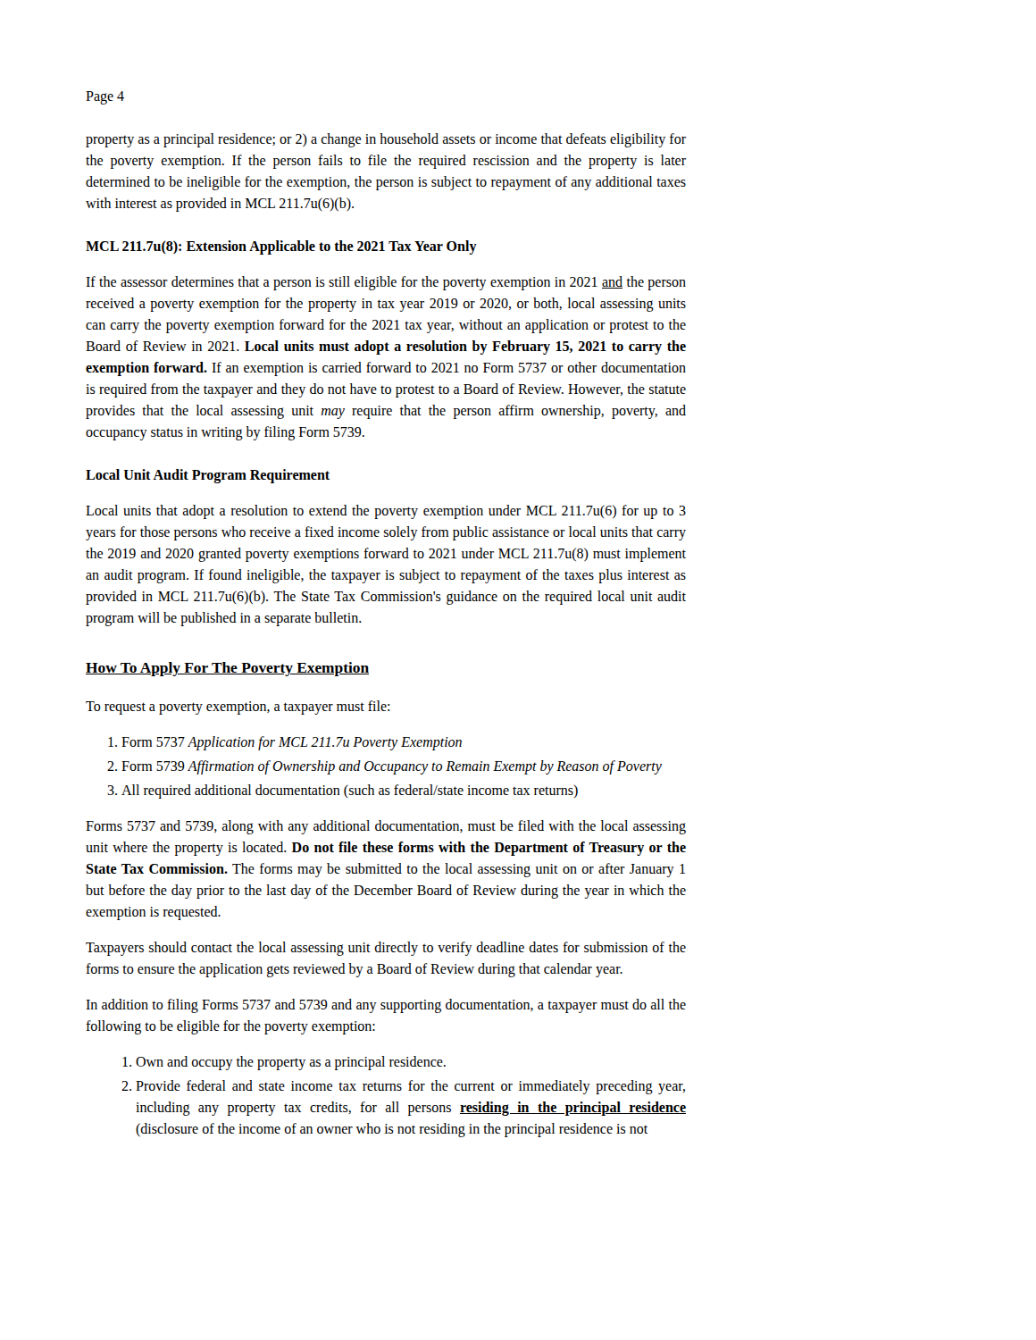Page 4
property as a principal residence; or 2) a change in household assets or income that defeats eligibility for the poverty exemption. If the person fails to file the required rescission and the property is later determined to be ineligible for the exemption, the person is subject to repayment of any additional taxes with interest as provided in MCL 211.7u(6)(b).
MCL 211.7u(8): Extension Applicable to the 2021 Tax Year Only
If the assessor determines that a person is still eligible for the poverty exemption in 2021 and the person received a poverty exemption for the property in tax year 2019 or 2020, or both, local assessing units can carry the poverty exemption forward for the 2021 tax year, without an application or protest to the Board of Review in 2021. Local units must adopt a resolution by February 15, 2021 to carry the exemption forward. If an exemption is carried forward to 2021 no Form 5737 or other documentation is required from the taxpayer and they do not have to protest to a Board of Review. However, the statute provides that the local assessing unit may require that the person affirm ownership, poverty, and occupancy status in writing by filing Form 5739.
Local Unit Audit Program Requirement
Local units that adopt a resolution to extend the poverty exemption under MCL 211.7u(6) for up to 3 years for those persons who receive a fixed income solely from public assistance or local units that carry the 2019 and 2020 granted poverty exemptions forward to 2021 under MCL 211.7u(8) must implement an audit program. If found ineligible, the taxpayer is subject to repayment of the taxes plus interest as provided in MCL 211.7u(6)(b). The State Tax Commission's guidance on the required local unit audit program will be published in a separate bulletin.
How To Apply For The Poverty Exemption
To request a poverty exemption, a taxpayer must file:
Form 5737 Application for MCL 211.7u Poverty Exemption
Form 5739 Affirmation of Ownership and Occupancy to Remain Exempt by Reason of Poverty
All required additional documentation (such as federal/state income tax returns)
Forms 5737 and 5739, along with any additional documentation, must be filed with the local assessing unit where the property is located. Do not file these forms with the Department of Treasury or the State Tax Commission. The forms may be submitted to the local assessing unit on or after January 1 but before the day prior to the last day of the December Board of Review during the year in which the exemption is requested.
Taxpayers should contact the local assessing unit directly to verify deadline dates for submission of the forms to ensure the application gets reviewed by a Board of Review during that calendar year.
In addition to filing Forms 5737 and 5739 and any supporting documentation, a taxpayer must do all the following to be eligible for the poverty exemption:
Own and occupy the property as a principal residence.
Provide federal and state income tax returns for the current or immediately preceding year, including any property tax credits, for all persons residing in the principal residence (disclosure of the income of an owner who is not residing in the principal residence is not